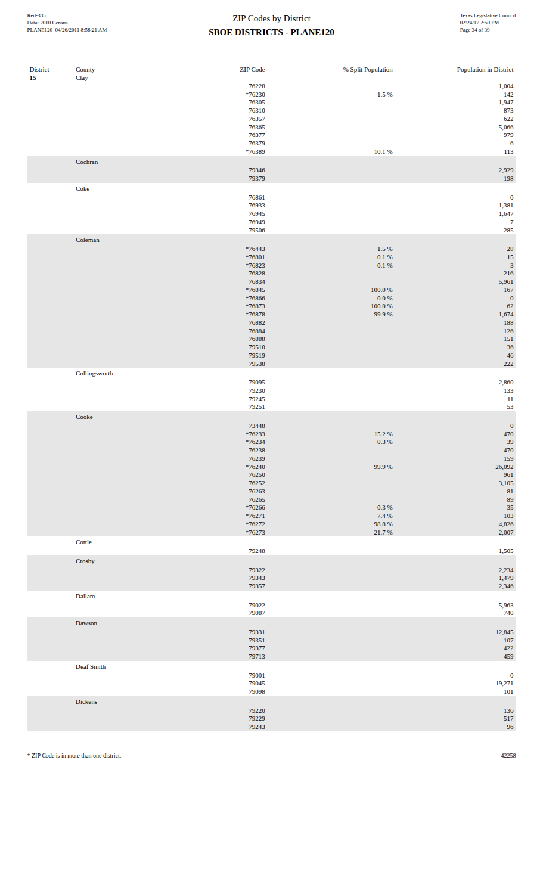Red-385
Data: 2010 Census
PLANE120 04/26/2011 8:58:21 AM
Texas Legislative Council
02/24/17 2:50 PM
Page 34 of 39
ZIP Codes by District
SBOE DISTRICTS - PLANE120
| District | County | ZIP Code | % Split Population | Population in District |
| --- | --- | --- | --- | --- |
| 15 | Clay | | | |
| | | 76228 | | 1,004 |
| | | *76230 | 1.5 % | 142 |
| | | 76305 | | 1,947 |
| | | 76310 | | 873 |
| | | 76357 | | 622 |
| | | 76365 | | 5,066 |
| | | 76377 | | 979 |
| | | 76379 | | 6 |
| | | *76389 | 10.1 % | 113 |
| | Cochran | | | |
| | | 79346 | | 2,929 |
| | | 79379 | | 198 |
| | Coke | | | |
| | | 76861 | | 0 |
| | | 76933 | | 1,381 |
| | | 76945 | | 1,647 |
| | | 76949 | | 7 |
| | | 79506 | | 285 |
| | Coleman | | | |
| | | *76443 | 1.5 % | 28 |
| | | *76801 | 0.1 % | 15 |
| | | *76823 | 0.1 % | 3 |
| | | 76828 | | 216 |
| | | 76834 | | 5,961 |
| | | *76845 | 100.0 % | 167 |
| | | *76866 | 0.0 % | 0 |
| | | *76873 | 100.0 % | 62 |
| | | *76878 | 99.9 % | 1,674 |
| | | 76882 | | 188 |
| | | 76884 | | 126 |
| | | 76888 | | 151 |
| | | 79510 | | 36 |
| | | 79519 | | 46 |
| | | 79538 | | 222 |
| | Collingsworth | | | |
| | | 79095 | | 2,860 |
| | | 79230 | | 133 |
| | | 79245 | | 11 |
| | | 79251 | | 53 |
| | Cooke | | | |
| | | 73448 | | 0 |
| | | *76233 | 15.2 % | 470 |
| | | *76234 | 0.3 % | 39 |
| | | 76238 | | 470 |
| | | 76239 | | 159 |
| | | *76240 | 99.9 % | 26,092 |
| | | 76250 | | 961 |
| | | 76252 | | 3,105 |
| | | 76263 | | 81 |
| | | 76265 | | 89 |
| | | *76266 | 0.3 % | 35 |
| | | *76271 | 7.4 % | 103 |
| | | *76272 | 98.8 % | 4,826 |
| | | *76273 | 21.7 % | 2,007 |
| | Cottle | | | |
| | | 79248 | | 1,505 |
| | Crosby | | | |
| | | 79322 | | 2,234 |
| | | 79343 | | 1,479 |
| | | 79357 | | 2,346 |
| | Dallam | | | |
| | | 79022 | | 5,963 |
| | | 79087 | | 740 |
| | Dawson | | | |
| | | 79331 | | 12,845 |
| | | 79351 | | 107 |
| | | 79377 | | 422 |
| | | 79713 | | 459 |
| | Deaf Smith | | | |
| | | 79001 | | 0 |
| | | 79045 | | 19,271 |
| | | 79098 | | 101 |
| | Dickens | | | |
| | | 79220 | | 136 |
| | | 79229 | | 517 |
| | | 79243 | | 96 |
* ZIP Code is in more than one district.
42258